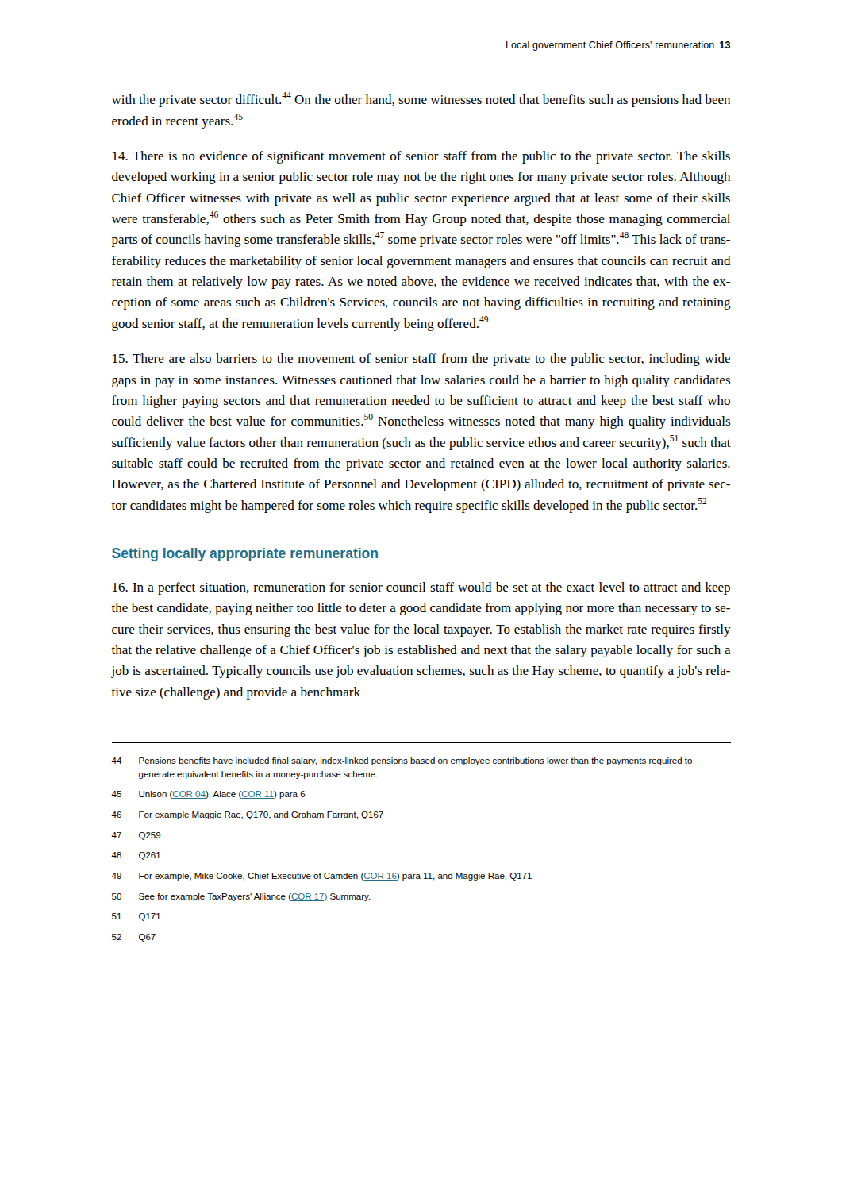Local government Chief Officers' remuneration13
with the private sector difficult.44 On the other hand, some witnesses noted that benefits such as pensions had been eroded in recent years.45
14. There is no evidence of significant movement of senior staff from the public to the private sector. The skills developed working in a senior public sector role may not be the right ones for many private sector roles. Although Chief Officer witnesses with private as well as public sector experience argued that at least some of their skills were transferable,46 others such as Peter Smith from Hay Group noted that, despite those managing commercial parts of councils having some transferable skills,47 some private sector roles were "off limits".48 This lack of transferability reduces the marketability of senior local government managers and ensures that councils can recruit and retain them at relatively low pay rates. As we noted above, the evidence we received indicates that, with the exception of some areas such as Children's Services, councils are not having difficulties in recruiting and retaining good senior staff, at the remuneration levels currently being offered.49
15. There are also barriers to the movement of senior staff from the private to the public sector, including wide gaps in pay in some instances. Witnesses cautioned that low salaries could be a barrier to high quality candidates from higher paying sectors and that remuneration needed to be sufficient to attract and keep the best staff who could deliver the best value for communities.50 Nonetheless witnesses noted that many high quality individuals sufficiently value factors other than remuneration (such as the public service ethos and career security),51 such that suitable staff could be recruited from the private sector and retained even at the lower local authority salaries. However, as the Chartered Institute of Personnel and Development (CIPD) alluded to, recruitment of private sector candidates might be hampered for some roles which require specific skills developed in the public sector.52
Setting locally appropriate remuneration
16. In a perfect situation, remuneration for senior council staff would be set at the exact level to attract and keep the best candidate, paying neither too little to deter a good candidate from applying nor more than necessary to secure their services, thus ensuring the best value for the local taxpayer. To establish the market rate requires firstly that the relative challenge of a Chief Officer's job is established and next that the salary payable locally for such a job is ascertained. Typically councils use job evaluation schemes, such as the Hay scheme, to quantify a job's relative size (challenge) and provide a benchmark
Pensions benefits have included final salary, index-linked pensions based on employee contributions lower than the payments required to generate equivalent benefits in a money-purchase scheme.
Unison (COR 04), Alace (COR 11) para 6
For example Maggie Rae, Q170, and Graham Farrant, Q167
Q259
Q261
For example, Mike Cooke, Chief Executive of Camden (COR 16) para 11, and Maggie Rae, Q171
See for example TaxPayers' Alliance (COR 17) Summary.
Q171
Q67